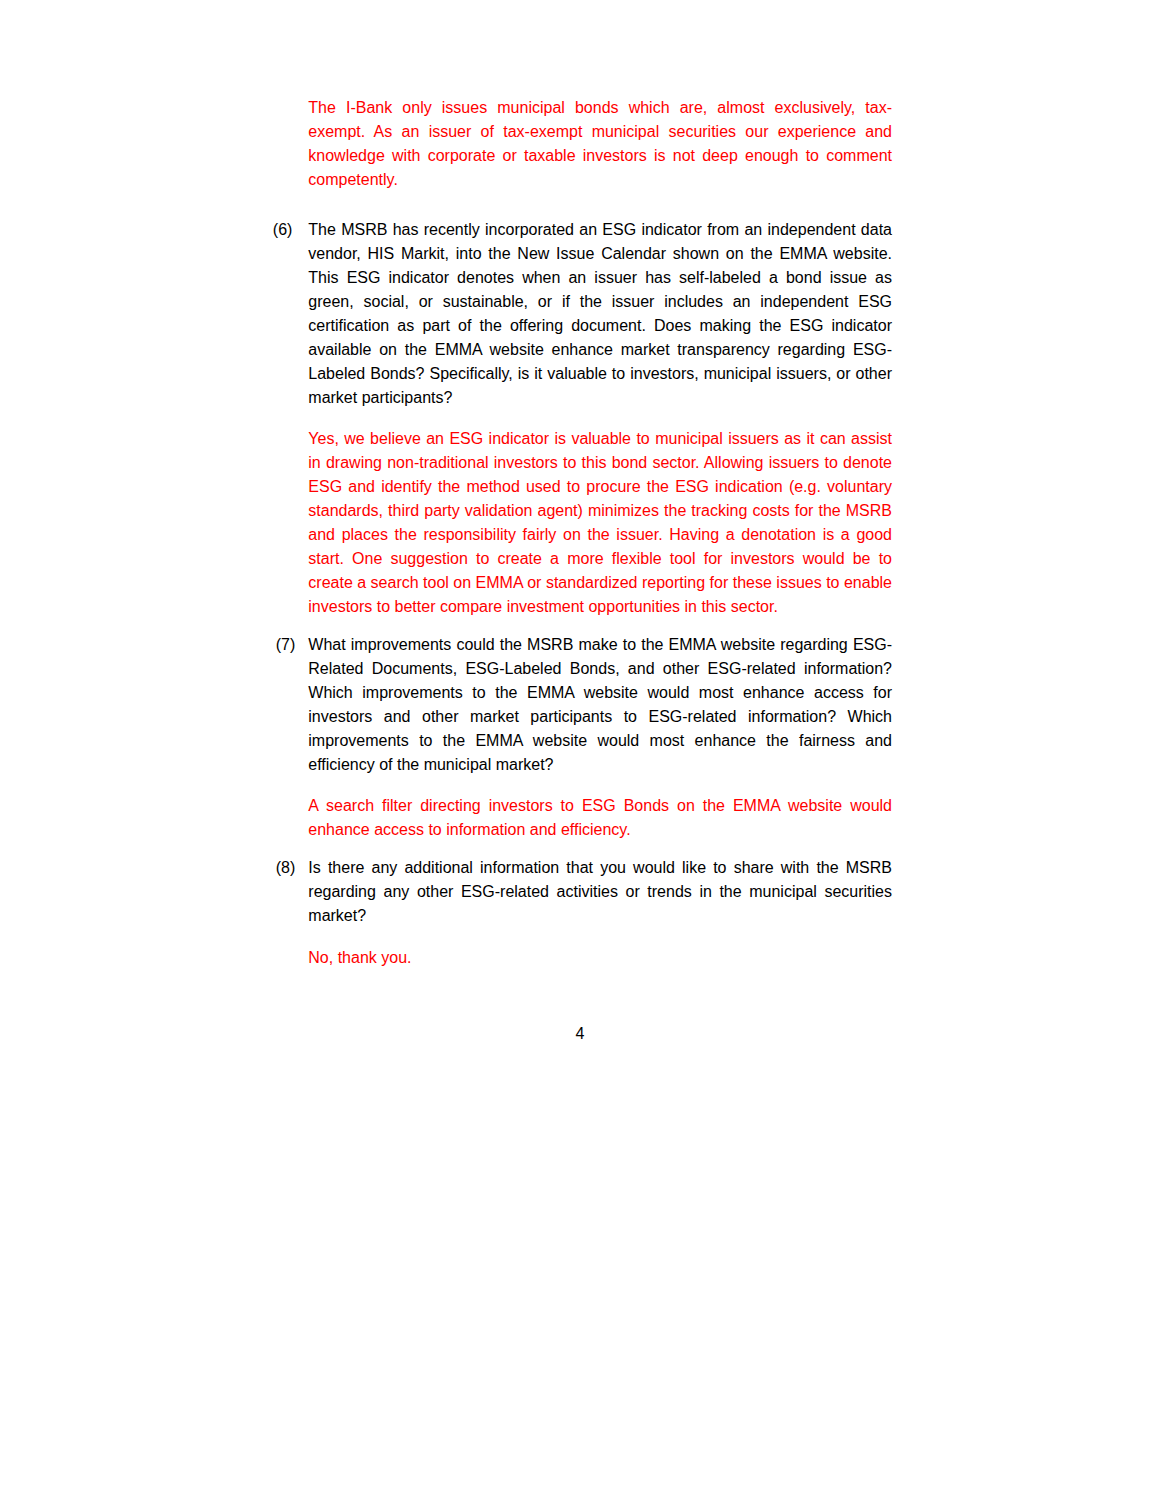The I-Bank only issues municipal bonds which are, almost exclusively, tax-exempt. As an issuer of tax-exempt municipal securities our experience and knowledge with corporate or taxable investors is not deep enough to comment competently.
(6)
The MSRB has recently incorporated an ESG indicator from an independent data vendor, HIS Markit, into the New Issue Calendar shown on the EMMA website. This ESG indicator denotes when an issuer has self-labeled a bond issue as green, social, or sustainable, or if the issuer includes an independent ESG certification as part of the offering document. Does making the ESG indicator available on the EMMA website enhance market transparency regarding ESG-Labeled Bonds? Specifically, is it valuable to investors, municipal issuers, or other market participants?
Yes, we believe an ESG indicator is valuable to municipal issuers as it can assist in drawing non-traditional investors to this bond sector. Allowing issuers to denote ESG and identify the method used to procure the ESG indication (e.g. voluntary standards, third party validation agent) minimizes the tracking costs for the MSRB and places the responsibility fairly on the issuer. Having a denotation is a good start. One suggestion to create a more flexible tool for investors would be to create a search tool on EMMA or standardized reporting for these issues to enable investors to better compare investment opportunities in this sector.
(7)
What improvements could the MSRB make to the EMMA website regarding ESG-Related Documents, ESG-Labeled Bonds, and other ESG-related information? Which improvements to the EMMA website would most enhance access for investors and other market participants to ESG-related information? Which improvements to the EMMA website would most enhance the fairness and efficiency of the municipal market?
A search filter directing investors to ESG Bonds on the EMMA website would enhance access to information and efficiency.
(8)
Is there any additional information that you would like to share with the MSRB regarding any other ESG-related activities or trends in the municipal securities market?
No, thank you.
4